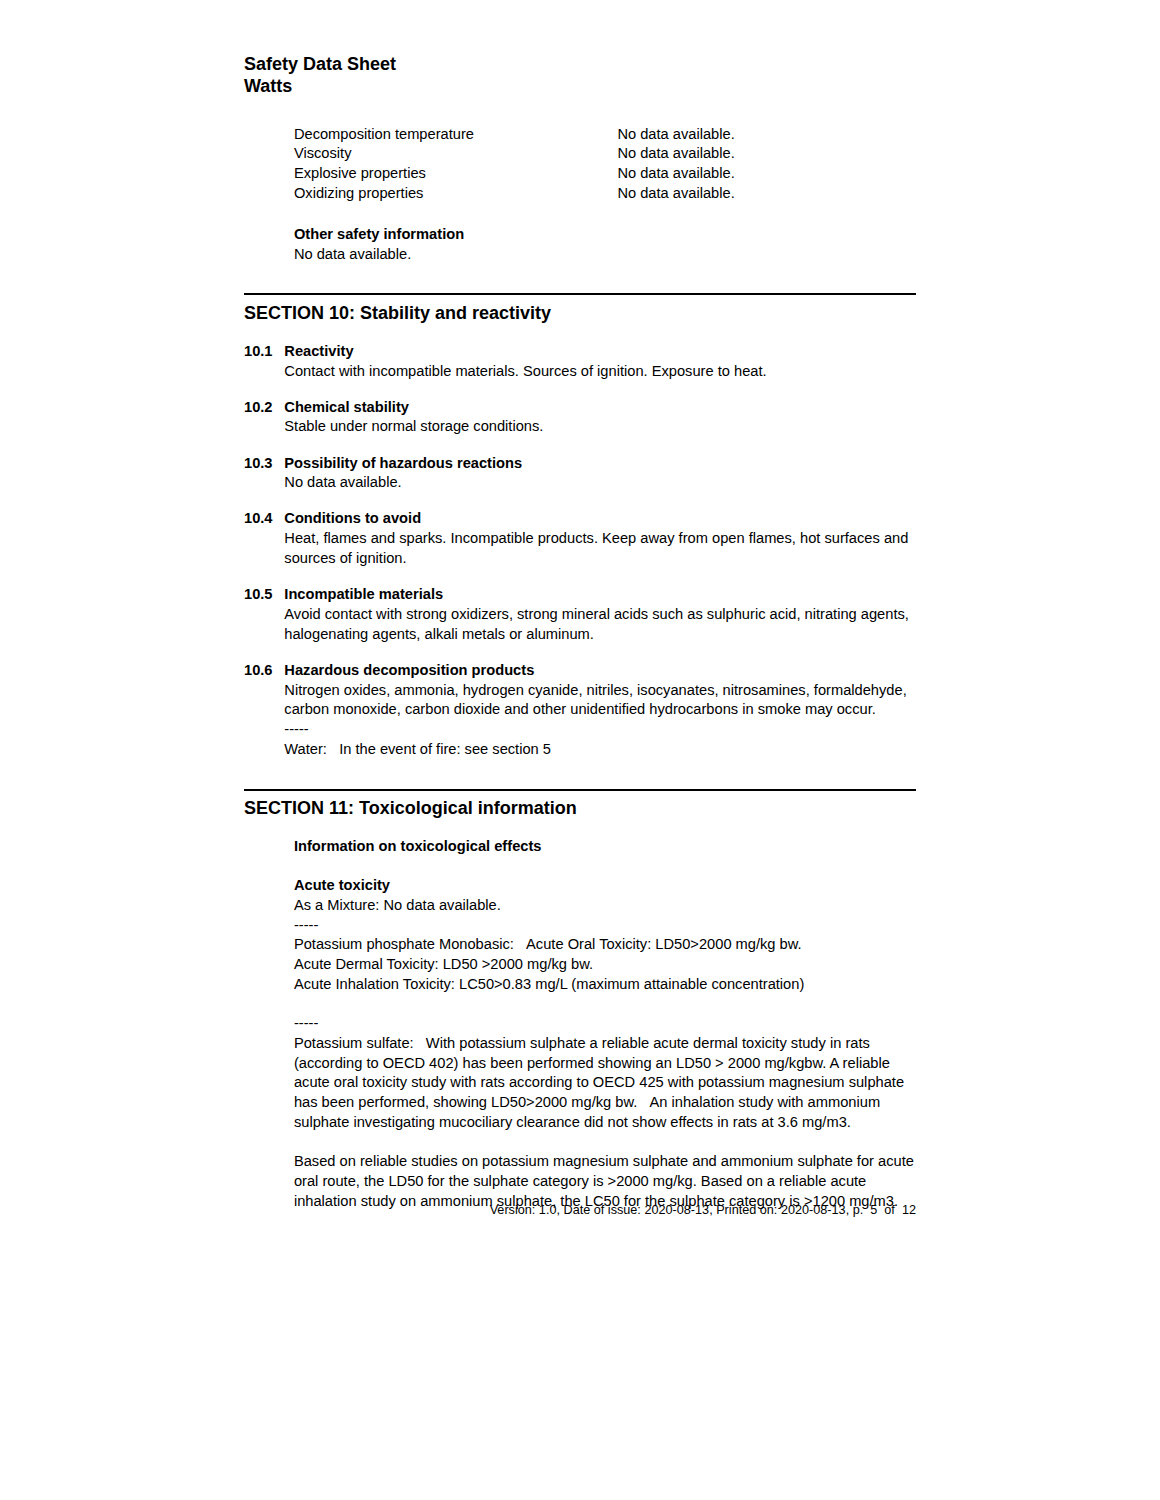Safety Data Sheet
Watts
| Decomposition temperature | No data available. |
| Viscosity | No data available. |
| Explosive properties | No data available. |
| Oxidizing properties | No data available. |
Other safety information
No data available.
SECTION 10: Stability and reactivity
10.1
Reactivity
Contact with incompatible materials. Sources of ignition. Exposure to heat.
10.2
Chemical stability
Stable under normal storage conditions.
10.3
Possibility of hazardous reactions
No data available.
10.4
Conditions to avoid
Heat, flames and sparks. Incompatible products. Keep away from open flames, hot surfaces and sources of ignition.
10.5
Incompatible materials
Avoid contact with strong oxidizers, strong mineral acids such as sulphuric acid, nitrating agents, halogenating agents, alkali metals or aluminum.
10.6
Hazardous decomposition products
Nitrogen oxides, ammonia, hydrogen cyanide, nitriles, isocyanates, nitrosamines, formaldehyde, carbon monoxide, carbon dioxide and other unidentified hydrocarbons in smoke may occur.
-----
Water: In the event of fire: see section 5
SECTION 11: Toxicological information
Information on toxicological effects
Acute toxicity
As a Mixture: No data available.
-----
Potassium phosphate Monobasic: Acute Oral Toxicity: LD50>2000 mg/kg bw.
Acute Dermal Toxicity: LD50 >2000 mg/kg bw.
Acute Inhalation Toxicity: LC50>0.83 mg/L (maximum attainable concentration)
-----
Potassium sulfate: With potassium sulphate a reliable acute dermal toxicity study in rats (according to OECD 402) has been performed showing an LD50 > 2000 mg/kgbw. A reliable acute oral toxicity study with rats according to OECD 425 with potassium magnesium sulphate has been performed, showing LD50>2000 mg/kg bw. An inhalation study with ammonium sulphate investigating mucociliary clearance did not show effects in rats at 3.6 mg/m3.
Based on reliable studies on potassium magnesium sulphate and ammonium sulphate for acute oral route, the LD50 for the sulphate category is >2000 mg/kg. Based on a reliable acute inhalation study on ammonium sulphate, the LC50 for the sulphate category is >1200 mg/m3.
Version: 1.0, Date of issue: 2020-08-13, Printed on: 2020-08-13, p. 5 of 12